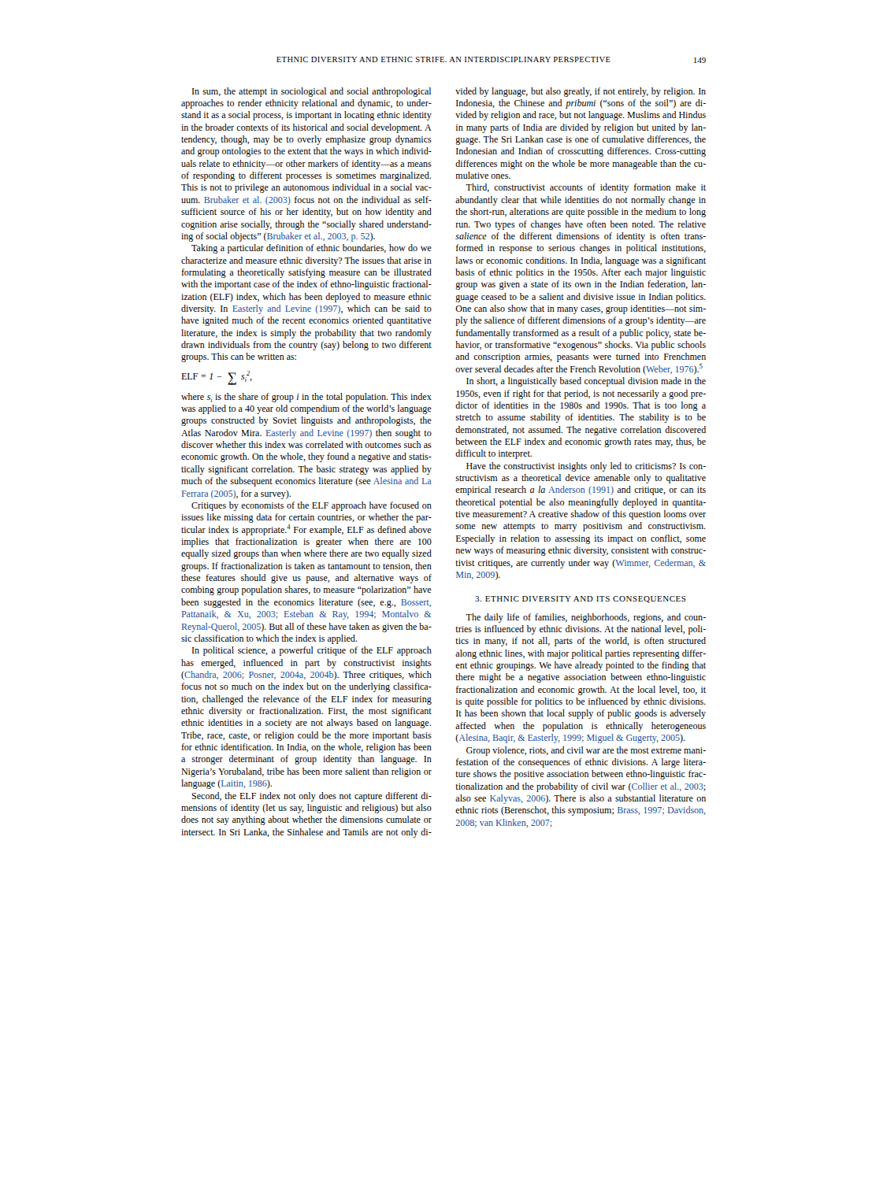ETHNIC DIVERSITY AND ETHNIC STRIFE. AN INTERDISCIPLINARY PERSPECTIVE
149
In sum, the attempt in sociological and social anthropological approaches to render ethnicity relational and dynamic, to understand it as a social process, is important in locating ethnic identity in the broader contexts of its historical and social development. A tendency, though, may be to overly emphasize group dynamics and group ontologies to the extent that the ways in which individuals relate to ethnicity—or other markers of identity—as a means of responding to different processes is sometimes marginalized. This is not to privilege an autonomous individual in a social vacuum. Brubaker et al. (2003) focus not on the individual as self-sufficient source of his or her identity, but on how identity and cognition arise socially, through the “socially shared understanding of social objects” (Brubaker et al., 2003, p. 52).
Taking a particular definition of ethnic boundaries, how do we characterize and measure ethnic diversity? The issues that arise in formulating a theoretically satisfying measure can be illustrated with the important case of the index of ethno-linguistic fractionalization (ELF) index, which has been deployed to measure ethnic diversity. In Easterly and Levine (1997), which can be said to have ignited much of the recent economics oriented quantitative literature, the index is simply the probability that two randomly drawn individuals from the country (say) belong to two different groups. This can be written as:
ELF = 1 − ∑i si2,
where si is the share of group i in the total population. This index was applied to a 40 year old compendium of the world’s language groups constructed by Soviet linguists and anthropologists, the Atlas Narodov Mira. Easterly and Levine (1997) then sought to discover whether this index was correlated with outcomes such as economic growth. On the whole, they found a negative and statistically significant correlation. The basic strategy was applied by much of the subsequent economics literature (see Alesina and La Ferrara (2005), for a survey).
Critiques by economists of the ELF approach have focused on issues like missing data for certain countries, or whether the particular index is appropriate.4 For example, ELF as defined above implies that fractionalization is greater when there are 100 equally sized groups than when where there are two equally sized groups. If fractionalization is taken as tantamount to tension, then these features should give us pause, and alternative ways of combing group population shares, to measure “polarization” have been suggested in the economics literature (see, e.g., Bossert, Pattanaik, & Xu, 2003; Esteban & Ray, 1994; Montalvo & Reynal-Querol, 2005). But all of these have taken as given the basic classification to which the index is applied.
In political science, a powerful critique of the ELF approach has emerged, influenced in part by constructivist insights (Chandra, 2006; Posner, 2004a, 2004b). Three critiques, which focus not so much on the index but on the underlying classification, challenged the relevance of the ELF index for measuring ethnic diversity or fractionalization. First, the most significant ethnic identities in a society are not always based on language. Tribe, race, caste, or religion could be the more important basis for ethnic identification. In India, on the whole, religion has been a stronger determinant of group identity than language. In Nigeria’s Yorubaland, tribe has been more salient than religion or language (Laitin, 1986).
Second, the ELF index not only does not capture different dimensions of identity (let us say, linguistic and religious) but also does not say anything about whether the dimensions cumulate or intersect. In Sri Lanka, the Sinhalese and Tamils are not only divided by language, but also greatly, if not entirely, by religion. In Indonesia, the Chinese and pribumi (“sons of the soil”) are divided by religion and race, but not language. Muslims and Hindus in many parts of India are divided by religion but united by language. The Sri Lankan case is one of cumulative differences, the Indonesian and Indian of crosscutting differences. Cross-cutting differences might on the whole be more manageable than the cumulative ones.
Third, constructivist accounts of identity formation make it abundantly clear that while identities do not normally change in the short-run, alterations are quite possible in the medium to long run. Two types of changes have often been noted. The relative salience of the different dimensions of identity is often transformed in response to serious changes in political institutions, laws or economic conditions. In India, language was a significant basis of ethnic politics in the 1950s. After each major linguistic group was given a state of its own in the Indian federation, language ceased to be a salient and divisive issue in Indian politics. One can also show that in many cases, group identities—not simply the salience of different dimensions of a group’s identity—are fundamentally transformed as a result of a public policy, state behavior, or transformative “exogenous” shocks. Via public schools and conscription armies, peasants were turned into Frenchmen over several decades after the French Revolution (Weber, 1976).5
In short, a linguistically based conceptual division made in the 1950s, even if right for that period, is not necessarily a good predictor of identities in the 1980s and 1990s. That is too long a stretch to assume stability of identities. The stability is to be demonstrated, not assumed. The negative correlation discovered between the ELF index and economic growth rates may, thus, be difficult to interpret.
Have the constructivist insights only led to criticisms? Is constructivism as a theoretical device amenable only to qualitative empirical research a la Anderson (1991) and critique, or can its theoretical potential be also meaningfully deployed in quantitative measurement? A creative shadow of this question looms over some new attempts to marry positivism and constructivism. Especially in relation to assessing its impact on conflict, some new ways of measuring ethnic diversity, consistent with constructivist critiques, are currently under way (Wimmer, Cederman, & Min, 2009).
3. ETHNIC DIVERSITY AND ITS CONSEQUENCES
The daily life of families, neighborhoods, regions, and countries is influenced by ethnic divisions. At the national level, politics in many, if not all, parts of the world, is often structured along ethnic lines, with major political parties representing different ethnic groupings. We have already pointed to the finding that there might be a negative association between ethno-linguistic fractionalization and economic growth. At the local level, too, it is quite possible for politics to be influenced by ethnic divisions. It has been shown that local supply of public goods is adversely affected when the population is ethnically heterogeneous (Alesina, Baqir, & Easterly, 1999; Miguel & Gugerty, 2005).
Group violence, riots, and civil war are the most extreme manifestation of the consequences of ethnic divisions. A large literature shows the positive association between ethno-linguistic fractionalization and the probability of civil war (Collier et al., 2003; also see Kalyvas, 2006). There is also a substantial literature on ethnic riots (Berenschot, this symposium; Brass, 1997; Davidson, 2008; van Klinken, 2007;